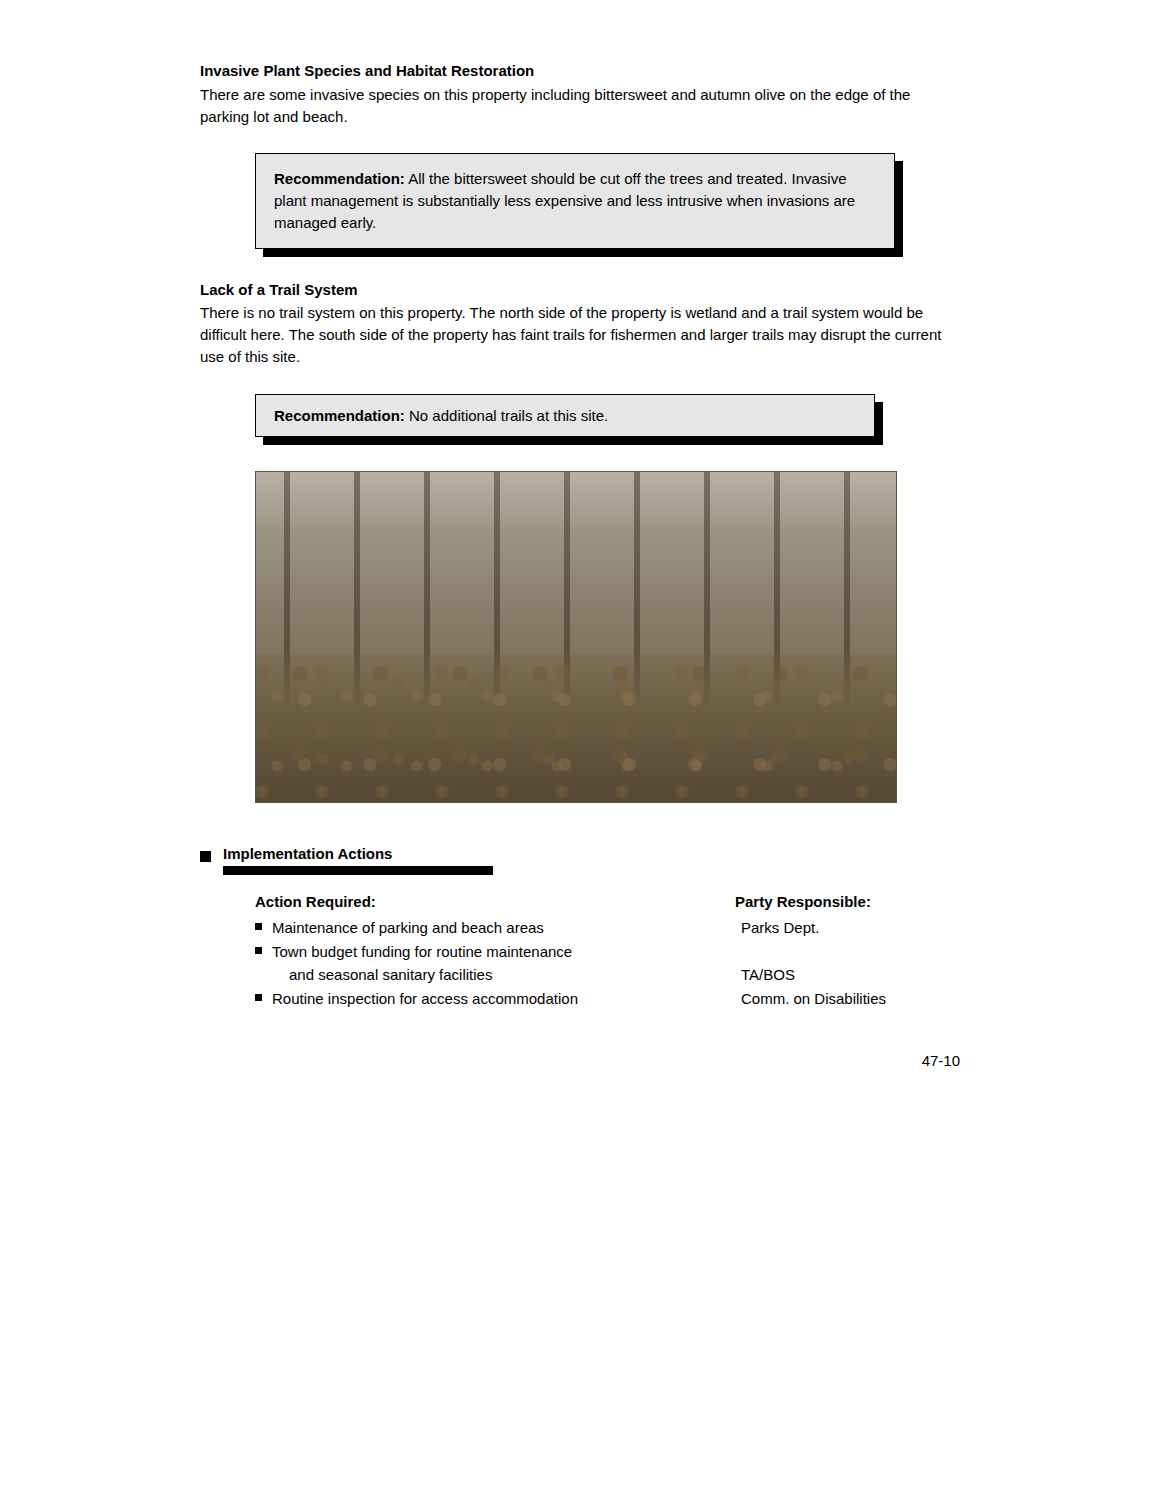Invasive Plant Species and Habitat Restoration
There are some invasive species on this property including bittersweet and autumn olive on the edge of the parking lot and beach.
Recommendation: All the bittersweet should be cut off the trees and treated. Invasive plant management is substantially less expensive and less intrusive when invasions are managed early.
Lack of a Trail System
There is no trail system on this property. The north side of the property is wetland and a trail system would be difficult here. The south side of the property has faint trails for fishermen and larger trails may disrupt the current use of this site.
Recommendation: No additional trails at this site.
Implementation Actions
Action Required:
Party Responsible:
Maintenance of parking and beach areas
Parks Dept.
Town budget funding for routine maintenance
and seasonal sanitary facilities
TA/BOS
Routine inspection for access accommodation
Comm. on Disabilities
47-10